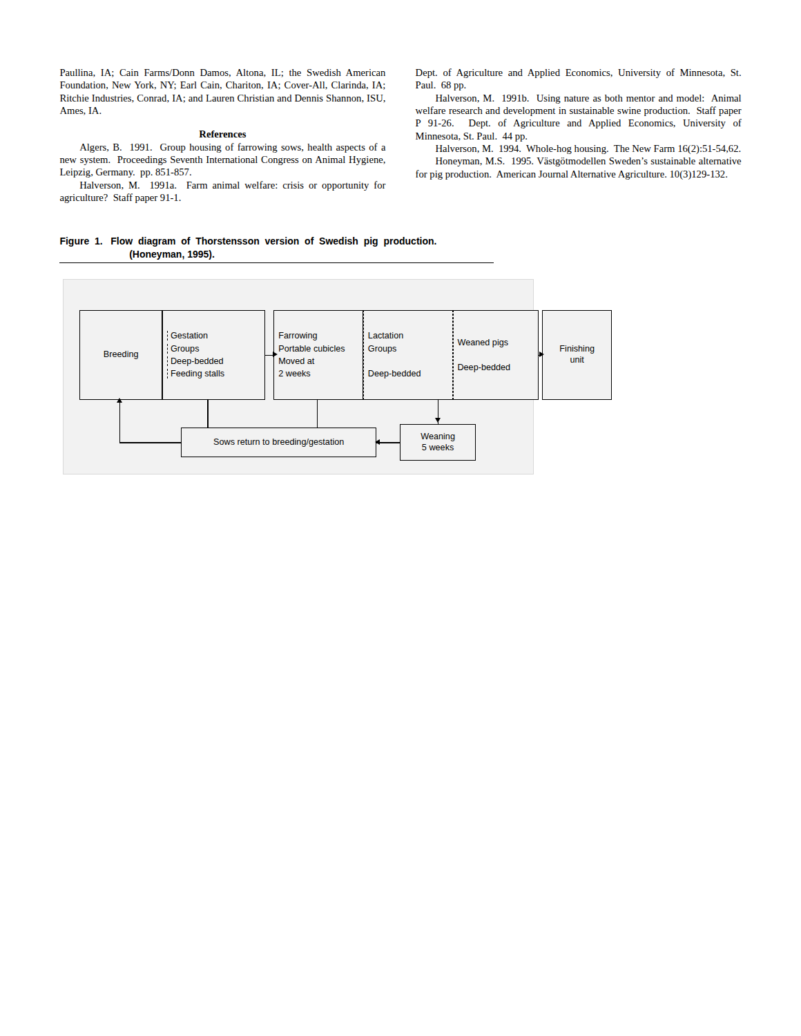Paullina, IA; Cain Farms/Donn Damos, Altona, IL; the Swedish American Foundation, New York, NY; Earl Cain, Chariton, IA; Cover-All, Clarinda, IA; Ritchie Industries, Conrad, IA; and Lauren Christian and Dennis Shannon, ISU, Ames, IA.
References
Algers, B. 1991. Group housing of farrowing sows, health aspects of a new system. Proceedings Seventh International Congress on Animal Hygiene, Leipzig, Germany. pp. 851-857.
Halverson, M. 1991a. Farm animal welfare: crisis or opportunity for agriculture? Staff paper 91-1.
Dept. of Agriculture and Applied Economics, University of Minnesota, St. Paul. 68 pp.
Halverson, M. 1991b. Using nature as both mentor and model: Animal welfare research and development in sustainable swine production. Staff paper P 91-26. Dept. of Agriculture and Applied Economics, University of Minnesota, St. Paul. 44 pp.
Halverson, M. 1994. Whole-hog housing. The New Farm 16(2):51-54,62.
Honeyman, M.S. 1995. Västgötmodellen Sweden’s sustainable alternative for pig production. American Journal Alternative Agriculture. 10(3)129-132.
Figure 1. Flow diagram of Thorstensson version of Swedish pig production. (Honeyman, 1995).
Breeding
Gestation
Groups
Deep-bedded
Feeding stalls
Farrowing
Portable cubicles
Moved at
2 weeks
Lactation
Groups
Deep-bedded
Weaned pigs
Deep-bedded
Finishing
unit
Sows return to breeding/gestation
Weaning
5 weeks